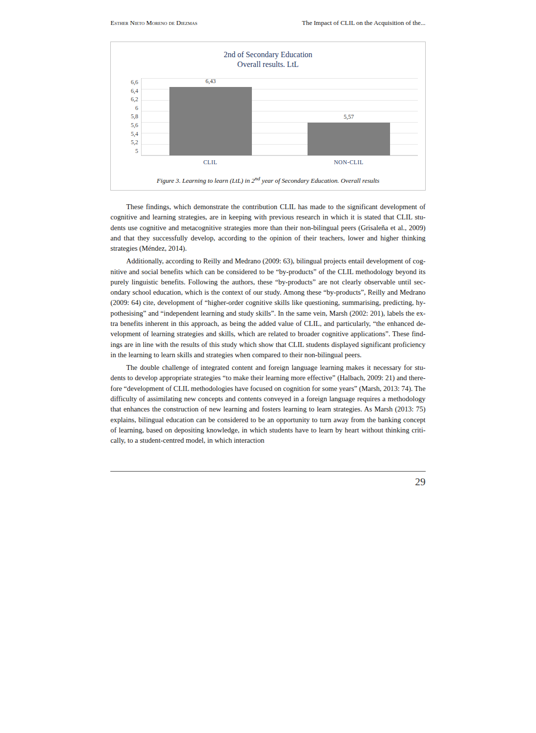Esther Nieto Moreno de Diezmas The Impact of CLIL on the Acquisition of the...
2nd of Secondary Education
Overall results. LtL
6,6 6,4 6,2 6 5,8 5,6 5,4 5,2 5
6,43
5,57
CLIL NON-CLIL
Figure 3. Learning to learn (LtL) in 2nd year of Secondary Education. Overall results
These findings, which demonstrate the contribution CLIL has made to the significant development of cognitive and learning strategies, are in keeping with previous research in which it is stated that CLIL students use cognitive and metacognitive strategies more than their non-bilingual peers (Grisaleña et al., 2009) and that they successfully develop, according to the opinion of their teachers, lower and higher thinking strategies (Méndez, 2014).
Additionally, according to Reilly and Medrano (2009: 63), bilingual projects entail development of cognitive and social benefits which can be considered to be “by-products” of the CLIL methodology beyond its purely linguistic benefits. Following the authors, these “by-products” are not clearly observable until secondary school education, which is the context of our study. Among these “by-products”, Reilly and Medrano (2009: 64) cite, development of “higher-order cognitive skills like questioning, summarising, predicting, hypothesising” and “independent learning and study skills”. In the same vein, Marsh (2002: 201), labels the extra benefits inherent in this approach, as being the added value of CLIL, and particularly, “the enhanced development of learning strategies and skills, which are related to broader cognitive applications”. These findings are in line with the results of this study which show that CLIL students displayed significant proficiency in the learning to learn skills and strategies when compared to their non-bilingual peers.
The double challenge of integrated content and foreign language learning makes it necessary for students to develop appropriate strategies “to make their learning more effective” (Halbach, 2009: 21) and therefore “development of CLIL methodologies have focused on cognition for some years” (Marsh, 2013: 74). The difficulty of assimilating new concepts and contents conveyed in a foreign language requires a methodology that enhances the construction of new learning and fosters learning to learn strategies. As Marsh (2013: 75) explains, bilingual education can be considered to be an opportunity to turn away from the banking concept of learning, based on depositing knowledge, in which students have to learn by heart without thinking critically, to a student-centred model, in which interaction
29